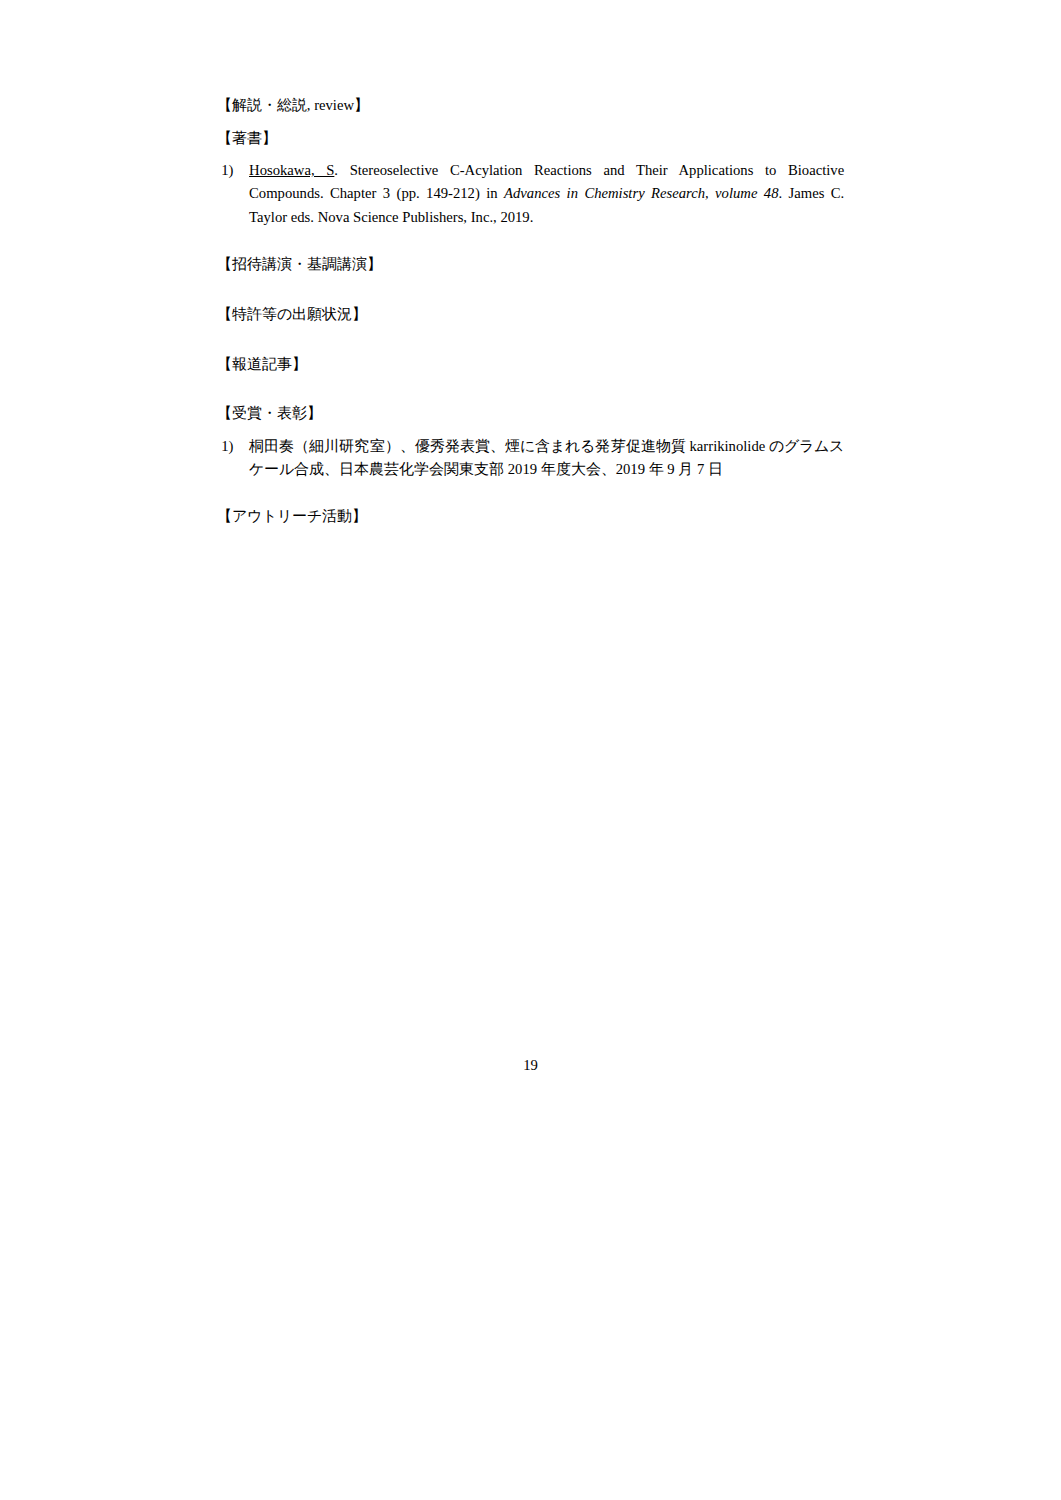【解説・総説, review】
【著書】
Hosokawa, S. Stereoselective C-Acylation Reactions and Their Applications to Bioactive Compounds. Chapter 3 (pp. 149-212) in Advances in Chemistry Research, volume 48. James C. Taylor eds. Nova Science Publishers, Inc., 2019.
【招待講演・基調講演】
【特許等の出願状況】
【報道記事】
【受賞・表彰】
桐田奏（細川研究室）、優秀発表賞、煙に含まれる発芽促進物質 karrikinolide のグラムスケール合成、日本農芸化学会関東支部 2019 年度大会、2019 年 9 月 7 日
【アウトリーチ活動】
19